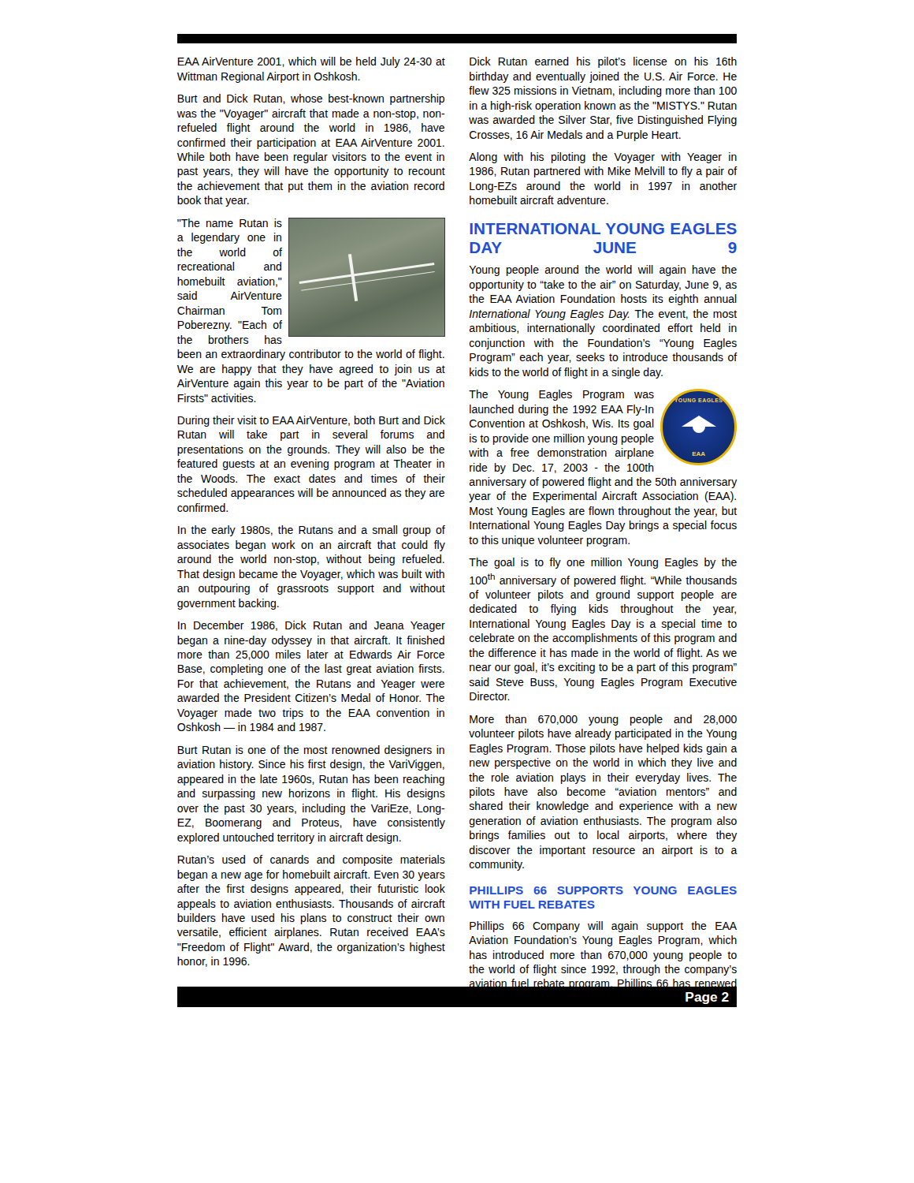EAA AirVenture 2001, which will be held July 24-30 at Wittman Regional Airport in Oshkosh.
Burt and Dick Rutan, whose best-known partnership was the "Voyager" aircraft that made a non-stop, non-refueled flight around the world in 1986, have confirmed their participation at EAA AirVenture 2001. While both have been regular visitors to the event in past years, they will have the opportunity to recount the achievement that put them in the aviation record book that year.
"The name Rutan is a legendary one in the world of recreational and homebuilt aviation," said AirVenture Chairman Tom Poberezny. "Each of the brothers has been an extraordinary contributor to the world of flight. We are happy that they have agreed to join us at AirVenture again this year to be part of the "Aviation Firsts" activities.
During their visit to EAA AirVenture, both Burt and Dick Rutan will take part in several forums and presentations on the grounds. They will also be the featured guests at an evening program at Theater in the Woods. The exact dates and times of their scheduled appearances will be announced as they are confirmed.
In the early 1980s, the Rutans and a small group of associates began work on an aircraft that could fly around the world non-stop, without being refueled. That design became the Voyager, which was built with an outpouring of grassroots support and without government backing.
In December 1986, Dick Rutan and Jeana Yeager began a nine-day odyssey in that aircraft. It finished more than 25,000 miles later at Edwards Air Force Base, completing one of the last great aviation firsts. For that achievement, the Rutans and Yeager were awarded the President Citizen’s Medal of Honor. The Voyager made two trips to the EAA convention in Oshkosh — in 1984 and 1987.
Burt Rutan is one of the most renowned designers in aviation history. Since his first design, the VariViggen, appeared in the late 1960s, Rutan has been reaching and surpassing new horizons in flight. His designs over the past 30 years, including the VariEze, Long-EZ, Boomerang and Proteus, have consistently explored untouched territory in aircraft design.
Rutan’s used of canards and composite materials began a new age for homebuilt aircraft. Even 30 years after the first designs appeared, their futuristic look appeals to aviation enthusiasts. Thousands of aircraft builders have used his plans to construct their own versatile, efficient airplanes. Rutan received EAA’s "Freedom of Flight" Award, the organization’s highest honor, in 1996.
Dick Rutan earned his pilot’s license on his 16th birthday and eventually joined the U.S. Air Force. He flew 325 missions in Vietnam, including more than 100 in a high-risk operation known as the "MISTYS." Rutan was awarded the Silver Star, five Distinguished Flying Crosses, 16 Air Medals and a Purple Heart.
Along with his piloting the Voyager with Yeager in 1986, Rutan partnered with Mike Melvill to fly a pair of Long-EZs around the world in 1997 in another homebuilt aircraft adventure.
INTERNATIONAL YOUNG EAGLES DAY JUNE 9
Young people around the world will again have the opportunity to “take to the air” on Saturday, June 9, as the EAA Aviation Foundation hosts its eighth annual International Young Eagles Day. The event, the most ambitious, internationally coordinated effort held in conjunction with the Foundation’s “Young Eagles Program” each year, seeks to introduce thousands of kids to the world of flight in a single day.
YOUNG EAGLES
EAA
The Young Eagles Program was launched during the 1992 EAA Fly-In Convention at Oshkosh, Wis. Its goal is to provide one million young people with a free demonstration airplane ride by Dec. 17, 2003 - the 100th anniversary of powered flight and the 50th anniversary year of the Experimental Aircraft Association (EAA). Most Young Eagles are flown throughout the year, but International Young Eagles Day brings a special focus to this unique volunteer program.
The goal is to fly one million Young Eagles by the 100th anniversary of powered flight. “While thousands of volunteer pilots and ground support people are dedicated to flying kids throughout the year, International Young Eagles Day is a special time to celebrate on the accomplishments of this program and the difference it has made in the world of flight. As we near our goal, it’s exciting to be a part of this program” said Steve Buss, Young Eagles Program Executive Director.
More than 670,000 young people and 28,000 volunteer pilots have already participated in the Young Eagles Program. Those pilots have helped kids gain a new perspective on the world in which they live and the role aviation plays in their everyday lives. The pilots have also become “aviation mentors” and shared their knowledge and experience with a new generation of aviation enthusiasts. The program also brings families out to local airports, where they discover the important resource an airport is to a community.
PHILLIPS 66 SUPPORTS YOUNG EAGLES WITH FUEL REBATES
Phillips 66 Company will again support the EAA Aviation Foundation’s Young Eagles Program, which has introduced more than 670,000 young people to the world of flight since 1992, through the company’s aviation fuel rebate program. Phillips 66 has renewed its aviation fuel
Page 2